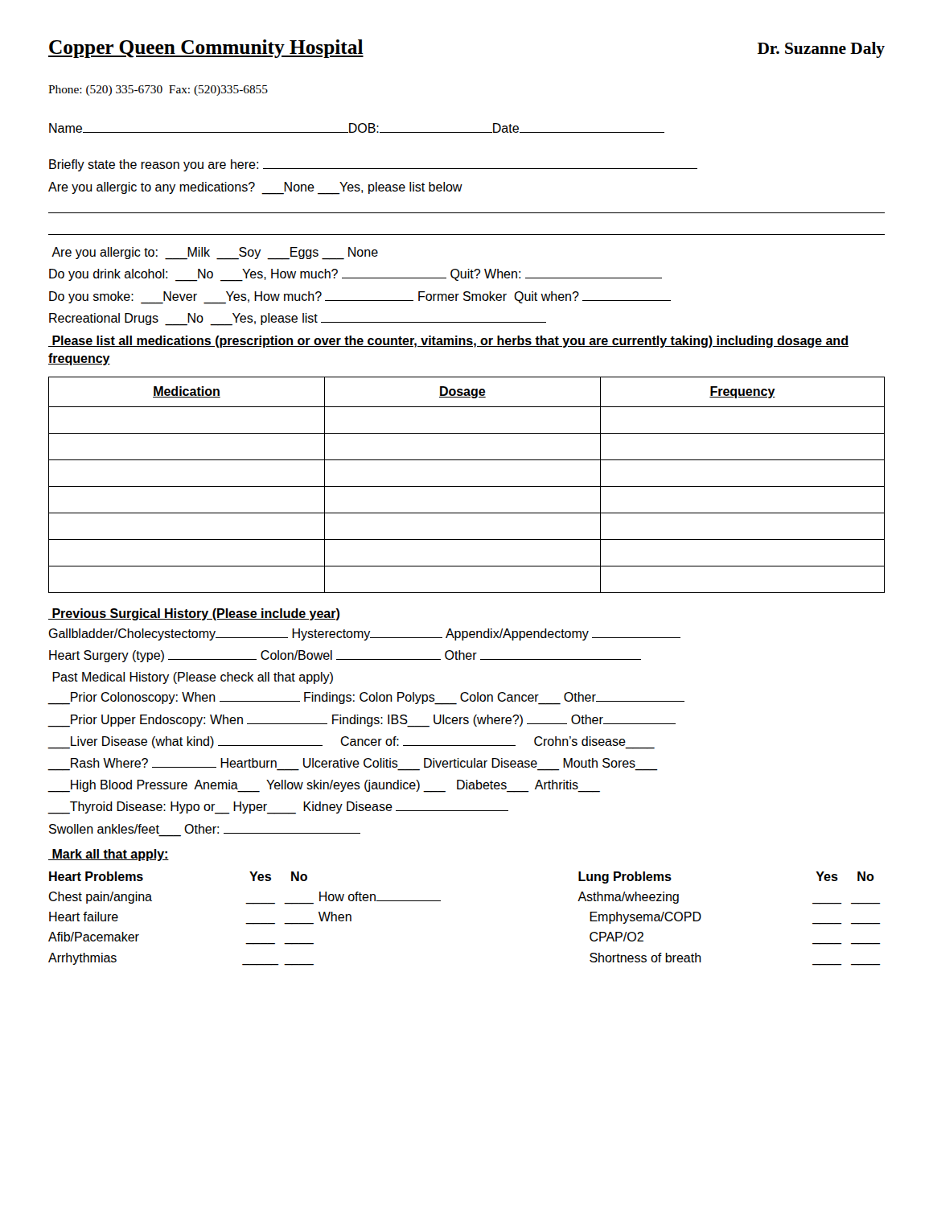Copper Queen Community Hospital Dr. Suzanne Daly
    
Phone: (520) 335-6730 Fax: (520)335-6855
Name DOB: Date
Briefly state the reason you are here:
Are you allergic to any medications? ___None ___Yes, please list below
Are you allergic to: ___Milk ___Soy ___Eggs ___ None
Do you drink alcohol: ___No ___Yes, How much? Quit? When:
Do you smoke: ___Never ___Yes, How much? Former Smoker Quit when?
Recreational Drugs ___No ___Yes, please list
Please list all medications (prescription or over the counter, vitamins, or herbs that you are currently taking) including dosage and frequency
| Medication | Dosage | Frequency |
| --- | --- | --- |
Previous Surgical History (Please include year)
Gallbladder/Cholecystectomy Hysterectomy Appendix/Appendectomy
Heart Surgery (type) Colon/Bowel Other
Past Medical History (Please check all that apply)
___Prior Colonoscopy: When Findings: Colon Polyps___ Colon Cancer___ Other
___Prior Upper Endoscopy: When Findings: IBS___ Ulcers (where?) Other
___Liver Disease (what kind) Cancer of: Crohn’s disease____
___Rash Where? Heartburn___ Ulcerative Colitis___ Diverticular Disease___ Mouth Sores___
___High Blood Pressure Anemia___ Yellow skin/eyes (jaundice) ___ Diabetes___ Arthritis___
___Thyroid Disease: Hypo or__ Hyper____ Kidney Disease
Swollen ankles/feet___ Other:
Mark all that apply:
| Heart Problems | Yes | No | | | Lung Problems | Yes | No |
| Chest pain/angina | ____ | ____ | How often | | Asthma/wheezing | ____ | ____ |
| Heart failure | ____ | ____ | When | | Emphysema/COPD | ____ | ____ |
| Afib/Pacemaker | ____ | ____ | | | CPAP/O2 | ____ | ____ |
| Arrhythmias | _____ | ____ | | | Shortness of breath | ____ | ____ |